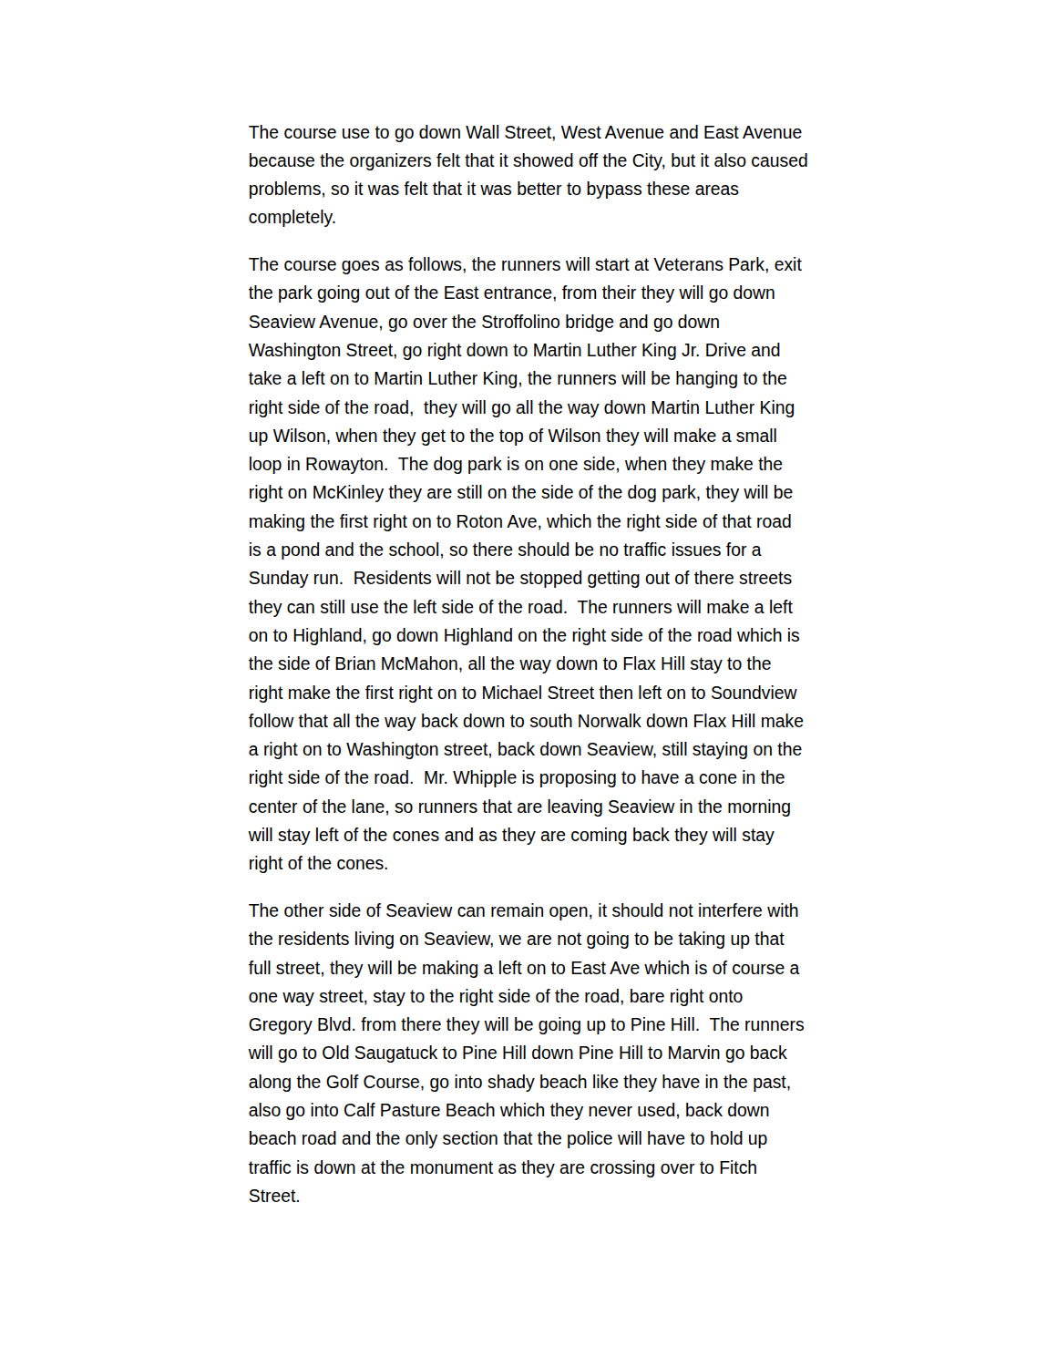The course use to go down Wall Street, West Avenue and East Avenue because the organizers felt that it showed off the City, but it also caused problems, so it was felt that it was better to bypass these areas completely.
The course goes as follows, the runners will start at Veterans Park, exit the park going out of the East entrance, from their they will go down Seaview Avenue, go over the Stroffolino bridge and go down Washington Street, go right down to Martin Luther King Jr. Drive and take a left on to Martin Luther King, the runners will be hanging to the right side of the road, they will go all the way down Martin Luther King up Wilson, when they get to the top of Wilson they will make a small loop in Rowayton. The dog park is on one side, when they make the right on McKinley they are still on the side of the dog park, they will be making the first right on to Roton Ave, which the right side of that road is a pond and the school, so there should be no traffic issues for a Sunday run. Residents will not be stopped getting out of there streets they can still use the left side of the road. The runners will make a left on to Highland, go down Highland on the right side of the road which is the side of Brian McMahon, all the way down to Flax Hill stay to the right make the first right on to Michael Street then left on to Soundview follow that all the way back down to south Norwalk down Flax Hill make a right on to Washington street, back down Seaview, still staying on the right side of the road. Mr. Whipple is proposing to have a cone in the center of the lane, so runners that are leaving Seaview in the morning will stay left of the cones and as they are coming back they will stay right of the cones.
The other side of Seaview can remain open, it should not interfere with the residents living on Seaview, we are not going to be taking up that full street, they will be making a left on to East Ave which is of course a one way street, stay to the right side of the road, bare right onto Gregory Blvd. from there they will be going up to Pine Hill. The runners will go to Old Saugatuck to Pine Hill down Pine Hill to Marvin go back along the Golf Course, go into shady beach like they have in the past, also go into Calf Pasture Beach which they never used, back down beach road and the only section that the police will have to hold up traffic is down at the monument as they are crossing over to Fitch Street.